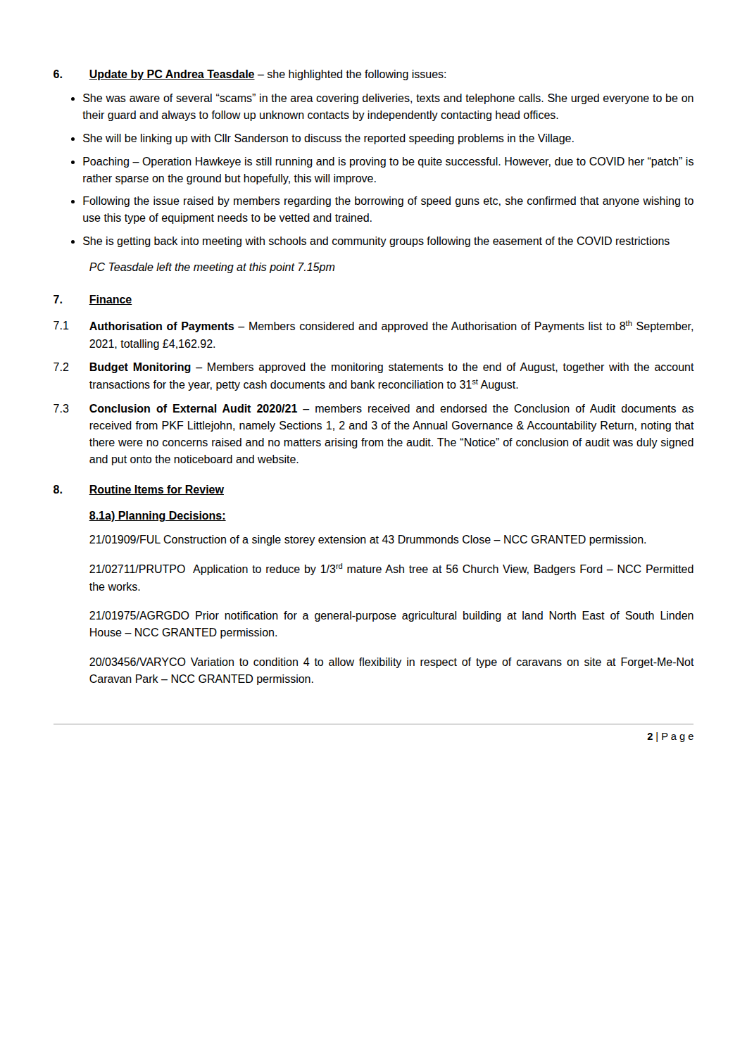6.
Update by PC Andrea Teasdale – she highlighted the following issues:
She was aware of several “scams” in the area covering deliveries, texts and telephone calls. She urged everyone to be on their guard and always to follow up unknown contacts by independently contacting head offices.
She will be linking up with Cllr Sanderson to discuss the reported speeding problems in the Village.
Poaching – Operation Hawkeye is still running and is proving to be quite successful. However, due to COVID her “patch” is rather sparse on the ground but hopefully, this will improve.
Following the issue raised by members regarding the borrowing of speed guns etc, she confirmed that anyone wishing to use this type of equipment needs to be vetted and trained.
She is getting back into meeting with schools and community groups following the easement of the COVID restrictions
PC Teasdale left the meeting at this point 7.15pm
7. Finance
7.1
Authorisation of Payments – Members considered and approved the Authorisation of Payments list to 8th September, 2021, totalling £4,162.92.
7.2
Budget Monitoring – Members approved the monitoring statements to the end of August, together with the account transactions for the year, petty cash documents and bank reconciliation to 31st August.
7.3
Conclusion of External Audit 2020/21 – members received and endorsed the Conclusion of Audit documents as received from PKF Littlejohn, namely Sections 1, 2 and 3 of the Annual Governance & Accountability Return, noting that there were no concerns raised and no matters arising from the audit. The “Notice” of conclusion of audit was duly signed and put onto the noticeboard and website.
8. Routine Items for Review
8.1a) Planning Decisions:
21/01909/FUL Construction of a single storey extension at 43 Drummonds Close – NCC GRANTED permission.
21/02711/PRUTPO Application to reduce by 1/3rd mature Ash tree at 56 Church View, Badgers Ford – NCC Permitted the works.
21/01975/AGRGDO Prior notification for a general-purpose agricultural building at land North East of South Linden House – NCC GRANTED permission.
20/03456/VARYCO Variation to condition 4 to allow flexibility in respect of type of caravans on site at Forget-Me-Not Caravan Park – NCC GRANTED permission.
2 | P a g e